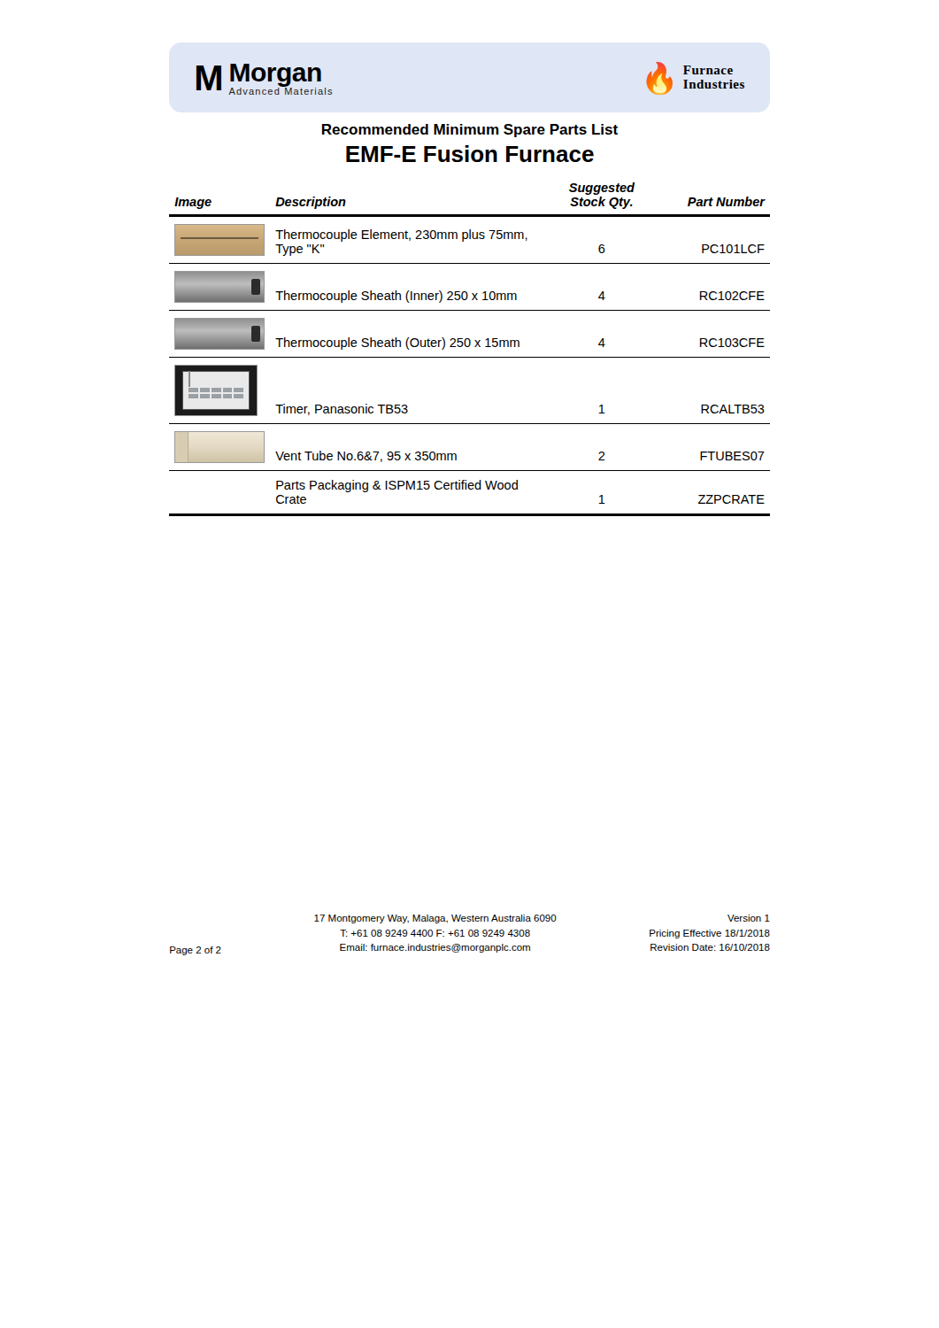M
Morgan
Advanced Materials
🔥
Furnace
Industries
Recommended Minimum Spare Parts List
EMF-E Fusion Furnace
| Image | Description | Suggested Stock Qty. | Part Number |
| --- | --- | --- | --- |
| | Thermocouple Element, 230mm plus 75mm, Type "K" | 6 | PC101LCF |
| | Thermocouple Sheath (Inner) 250 x 10mm | 4 | RC102CFE |
| | Thermocouple Sheath (Outer) 250 x 15mm | 4 | RC103CFE |
| | Timer, Panasonic TB53 | 1 | RCALTB53 |
| | Vent Tube No.6&7, 95 x 350mm | 2 | FTUBES07 |
| | Parts Packaging & ISPM15 Certified Wood Crate | 1 | ZZPCRATE |
Page 2 of 2
17 Montgomery Way, Malaga, Western Australia 6090
T: +61 08 9249 4400 F: +61 08 9249 4308
Email: furnace.industries@morganplc.com
Version 1
Pricing Effective 18/1/2018
Revision Date: 16/10/2018